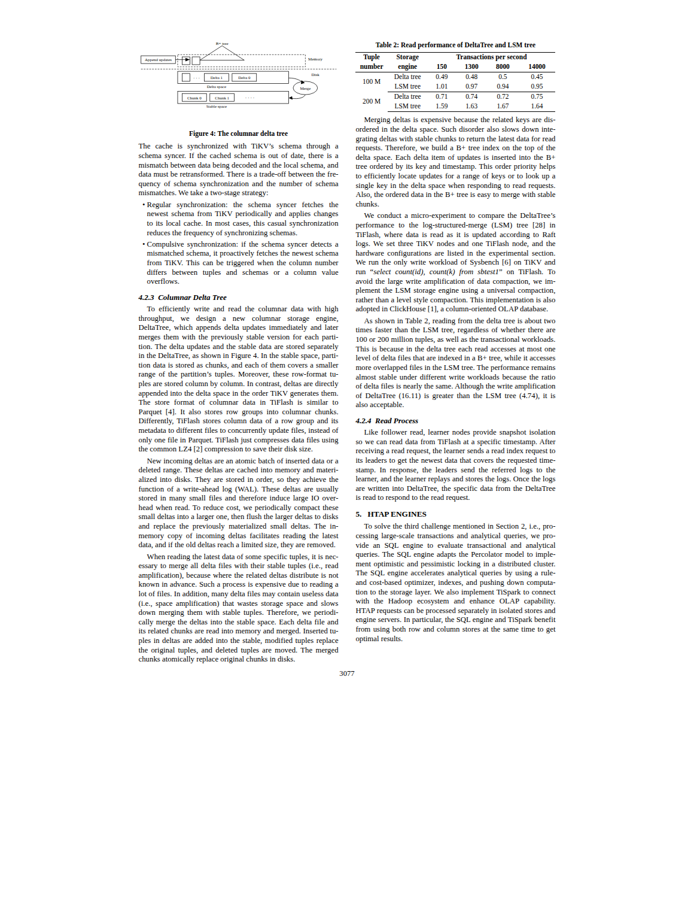B+ tree Append updates Memory · · · Delta 1 Delta 0 Disk Delta space Chunk 0 Chunk 1 · · · · Stable space Merge
Figure 4: The columnar delta tree
The cache is synchronized with TiKV’s schema through a schema syncer. If the cached schema is out of date, there is a mismatch between data being decoded and the local schema, and data must be retransformed. There is a trade-off between the frequency of schema synchronization and the number of schema mismatches. We take a two-stage strategy:
Regular synchronization: the schema syncer fetches the newest schema from TiKV periodically and applies changes to its local cache. In most cases, this casual synchronization reduces the frequency of synchronizing schemas.
Compulsive synchronization: if the schema syncer detects a mismatched schema, it proactively fetches the newest schema from TiKV. This can be triggered when the column number differs between tuples and schemas or a column value overflows.
4.2.3 Columnar Delta Tree
To efficiently write and read the columnar data with high throughput, we design a new columnar storage engine, DeltaTree, which appends delta updates immediately and later merges them with the previously stable version for each partition. The delta updates and the stable data are stored separately in the DeltaTree, as shown in Figure 4. In the stable space, partition data is stored as chunks, and each of them covers a smaller range of the partition’s tuples. Moreover, these row-format tuples are stored column by column. In contrast, deltas are directly appended into the delta space in the order TiKV generates them. The store format of columnar data in TiFlash is similar to Parquet [4]. It also stores row groups into columnar chunks. Differently, TiFlash stores column data of a row group and its metadata to different files to concurrently update files, instead of only one file in Parquet. TiFlash just compresses data files using the common LZ4 [2] compression to save their disk size.
New incoming deltas are an atomic batch of inserted data or a deleted range. These deltas are cached into memory and materialized into disks. They are stored in order, so they achieve the function of a write-ahead log (WAL). These deltas are usually stored in many small files and therefore induce large IO overhead when read. To reduce cost, we periodically compact these small deltas into a larger one, then flush the larger deltas to disks and replace the previously materialized small deltas. The in-memory copy of incoming deltas facilitates reading the latest data, and if the old deltas reach a limited size, they are removed.
When reading the latest data of some specific tuples, it is necessary to merge all delta files with their stable tuples (i.e., read amplification), because where the related deltas distribute is not known in advance. Such a process is expensive due to reading a lot of files. In addition, many delta files may contain useless data (i.e., space amplification) that wastes storage space and slows down merging them with stable tuples. Therefore, we periodically merge the deltas into the stable space. Each delta file and its related chunks are read into memory and merged. Inserted tuples in deltas are added into the stable, modified tuples replace the original tuples, and deleted tuples are moved. The merged chunks atomically replace original chunks in disks.
Table 2: Read performance of DeltaTree and LSM tree
| Tuple | Storage | Transactions per second |
| --- | --- | --- |
| number | engine | 150 | 1300 | 8000 | 14000 |
| 100 M | Delta tree | 0.49 | 0.48 | 0.5 | 0.45 |
| LSM tree | 1.01 | 0.97 | 0.94 | 0.95 |
| 200 M | Delta tree | 0.71 | 0.74 | 0.72 | 0.75 |
| LSM tree | 1.59 | 1.63 | 1.67 | 1.64 |
Merging deltas is expensive because the related keys are disordered in the delta space. Such disorder also slows down integrating deltas with stable chunks to return the latest data for read requests. Therefore, we build a B+ tree index on the top of the delta space. Each delta item of updates is inserted into the B+ tree ordered by its key and timestamp. This order priority helps to efficiently locate updates for a range of keys or to look up a single key in the delta space when responding to read requests. Also, the ordered data in the B+ tree is easy to merge with stable chunks.
We conduct a micro-experiment to compare the DeltaTree’s performance to the log-structured-merge (LSM) tree [28] in TiFlash, where data is read as it is updated according to Raft logs. We set three TiKV nodes and one TiFlash node, and the hardware configurations are listed in the experimental section. We run the only write workload of Sysbench [6] on TiKV and run “select count(id), count(k) from sbtest1” on TiFlash. To avoid the large write amplification of data compaction, we implement the LSM storage engine using a universal compaction, rather than a level style compaction. This implementation is also adopted in ClickHouse [1], a column-oriented OLAP database.
As shown in Table 2, reading from the delta tree is about two times faster than the LSM tree, regardless of whether there are 100 or 200 million tuples, as well as the transactional workloads. This is because in the delta tree each read accesses at most one level of delta files that are indexed in a B+ tree, while it accesses more overlapped files in the LSM tree. The performance remains almost stable under different write workloads because the ratio of delta files is nearly the same. Although the write amplification of DeltaTree (16.11) is greater than the LSM tree (4.74), it is also acceptable.
4.2.4 Read Process
Like follower read, learner nodes provide snapshot isolation so we can read data from TiFlash at a specific timestamp. After receiving a read request, the learner sends a read index request to its leaders to get the newest data that covers the requested timestamp. In response, the leaders send the referred logs to the learner, and the learner replays and stores the logs. Once the logs are written into DeltaTree, the specific data from the DeltaTree is read to respond to the read request.
5. HTAP ENGINES
To solve the third challenge mentioned in Section 2, i.e., processing large-scale transactions and analytical queries, we provide an SQL engine to evaluate transactional and analytical queries. The SQL engine adapts the Percolator model to implement optimistic and pessimistic locking in a distributed cluster. The SQL engine accelerates analytical queries by using a rule- and cost-based optimizer, indexes, and pushing down computation to the storage layer. We also implement TiSpark to connect with the Hadoop ecosystem and enhance OLAP capability. HTAP requests can be processed separately in isolated stores and engine servers. In particular, the SQL engine and TiSpark benefit from using both row and column stores at the same time to get optimal results.
3077